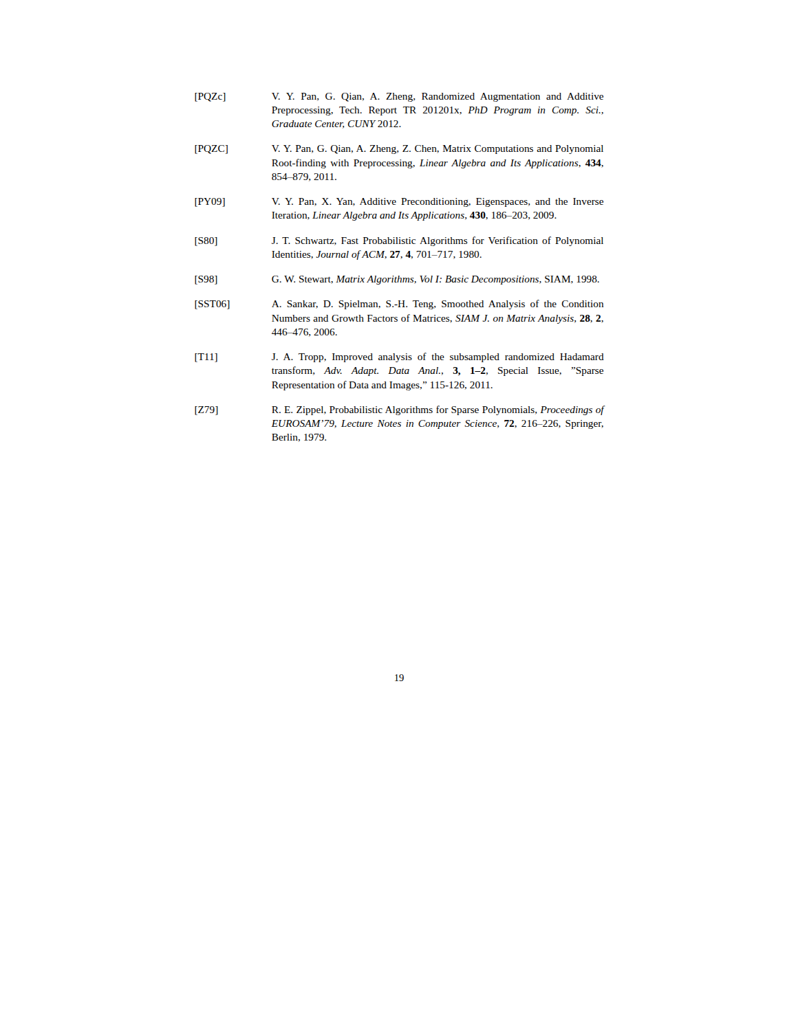[PQZc]
V. Y. Pan, G. Qian, A. Zheng, Randomized Augmentation and Additive Preprocessing, Tech. Report TR 201201x, PhD Program in Comp. Sci., Graduate Center, CUNY 2012.
[PQZC]
V. Y. Pan, G. Qian, A. Zheng, Z. Chen, Matrix Computations and Polynomial Root-finding with Preprocessing, Linear Algebra and Its Applications, 434, 854–879, 2011.
[PY09]
V. Y. Pan, X. Yan, Additive Preconditioning, Eigenspaces, and the Inverse Iteration, Linear Algebra and Its Applications, 430, 186–203, 2009.
[S80]
J. T. Schwartz, Fast Probabilistic Algorithms for Verification of Polynomial Identities, Journal of ACM, 27, 4, 701–717, 1980.
[S98]
G. W. Stewart, Matrix Algorithms, Vol I: Basic Decompositions, SIAM, 1998.
[SST06]
A. Sankar, D. Spielman, S.-H. Teng, Smoothed Analysis of the Condition Numbers and Growth Factors of Matrices, SIAM J. on Matrix Analysis, 28, 2, 446–476, 2006.
[T11]
J. A. Tropp, Improved analysis of the subsampled randomized Hadamard transform, Adv. Adapt. Data Anal., 3, 1–2, Special Issue, ”Sparse Representation of Data and Images,” 115-126, 2011.
[Z79]
R. E. Zippel, Probabilistic Algorithms for Sparse Polynomials, Proceedings of EUROSAM’79, Lecture Notes in Computer Science, 72, 216–226, Springer, Berlin, 1979.
19